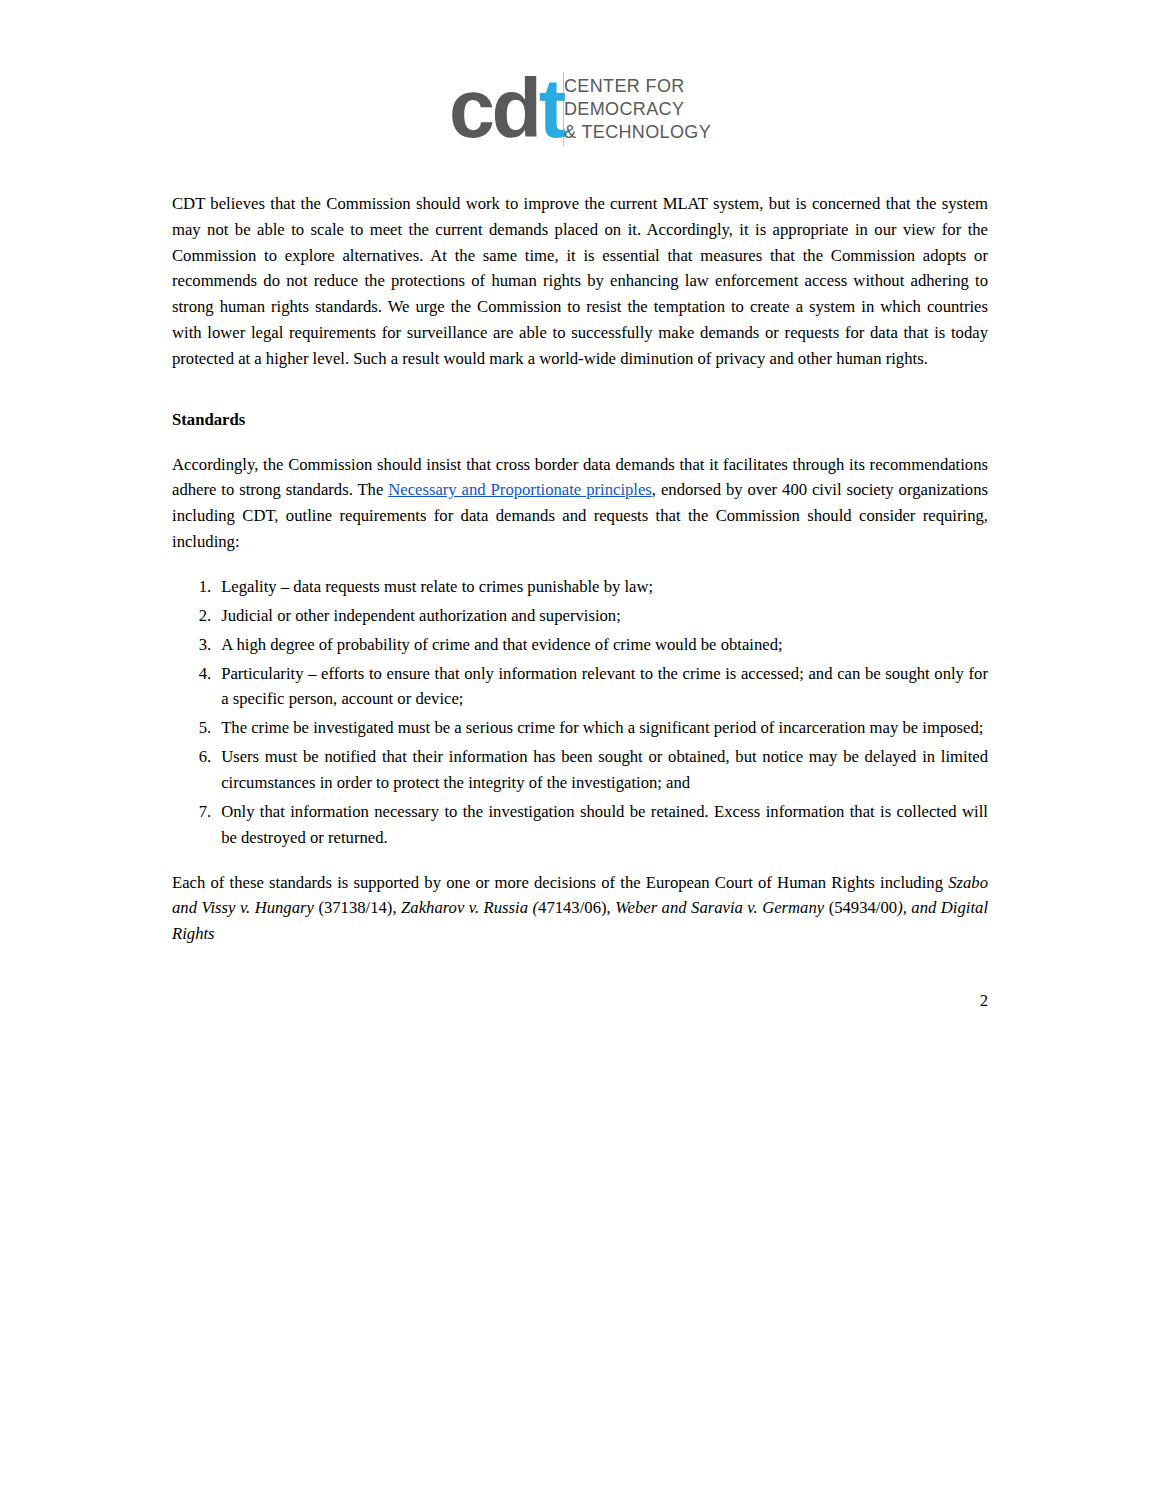| cd t | Center for Democracy & Technology |
CDT believes that the Commission should work to improve the current MLAT system, but is concerned that the system may not be able to scale to meet the current demands placed on it. Accordingly, it is appropriate in our view for the Commission to explore alternatives. At the same time, it is essential that measures that the Commission adopts or recommends do not reduce the protections of human rights by enhancing law enforcement access without adhering to strong human rights standards. We urge the Commission to resist the temptation to create a system in which countries with lower legal requirements for surveillance are able to successfully make demands or requests for data that is today protected at a higher level. Such a result would mark a world-wide diminution of privacy and other human rights.
Standards
Accordingly, the Commission should insist that cross border data demands that it facilitates through its recommendations adhere to strong standards. The Necessary and Proportionate principles, endorsed by over 400 civil society organizations including CDT, outline requirements for data demands and requests that the Commission should consider requiring, including:
Legality – data requests must relate to crimes punishable by law;
Judicial or other independent authorization and supervision;
A high degree of probability of crime and that evidence of crime would be obtained;
Particularity – efforts to ensure that only information relevant to the crime is accessed; and can be sought only for a specific person, account or device;
The crime be investigated must be a serious crime for which a significant period of incarceration may be imposed;
Users must be notified that their information has been sought or obtained, but notice may be delayed in limited circumstances in order to protect the integrity of the investigation; and
Only that information necessary to the investigation should be retained. Excess information that is collected will be destroyed or returned.
Each of these standards is supported by one or more decisions of the European Court of Human Rights including Szabo and Vissy v. Hungary (37138/14), Zakharov v. Russia (47143/06), Weber and Saravia v. Germany (54934/00), and Digital Rights
2